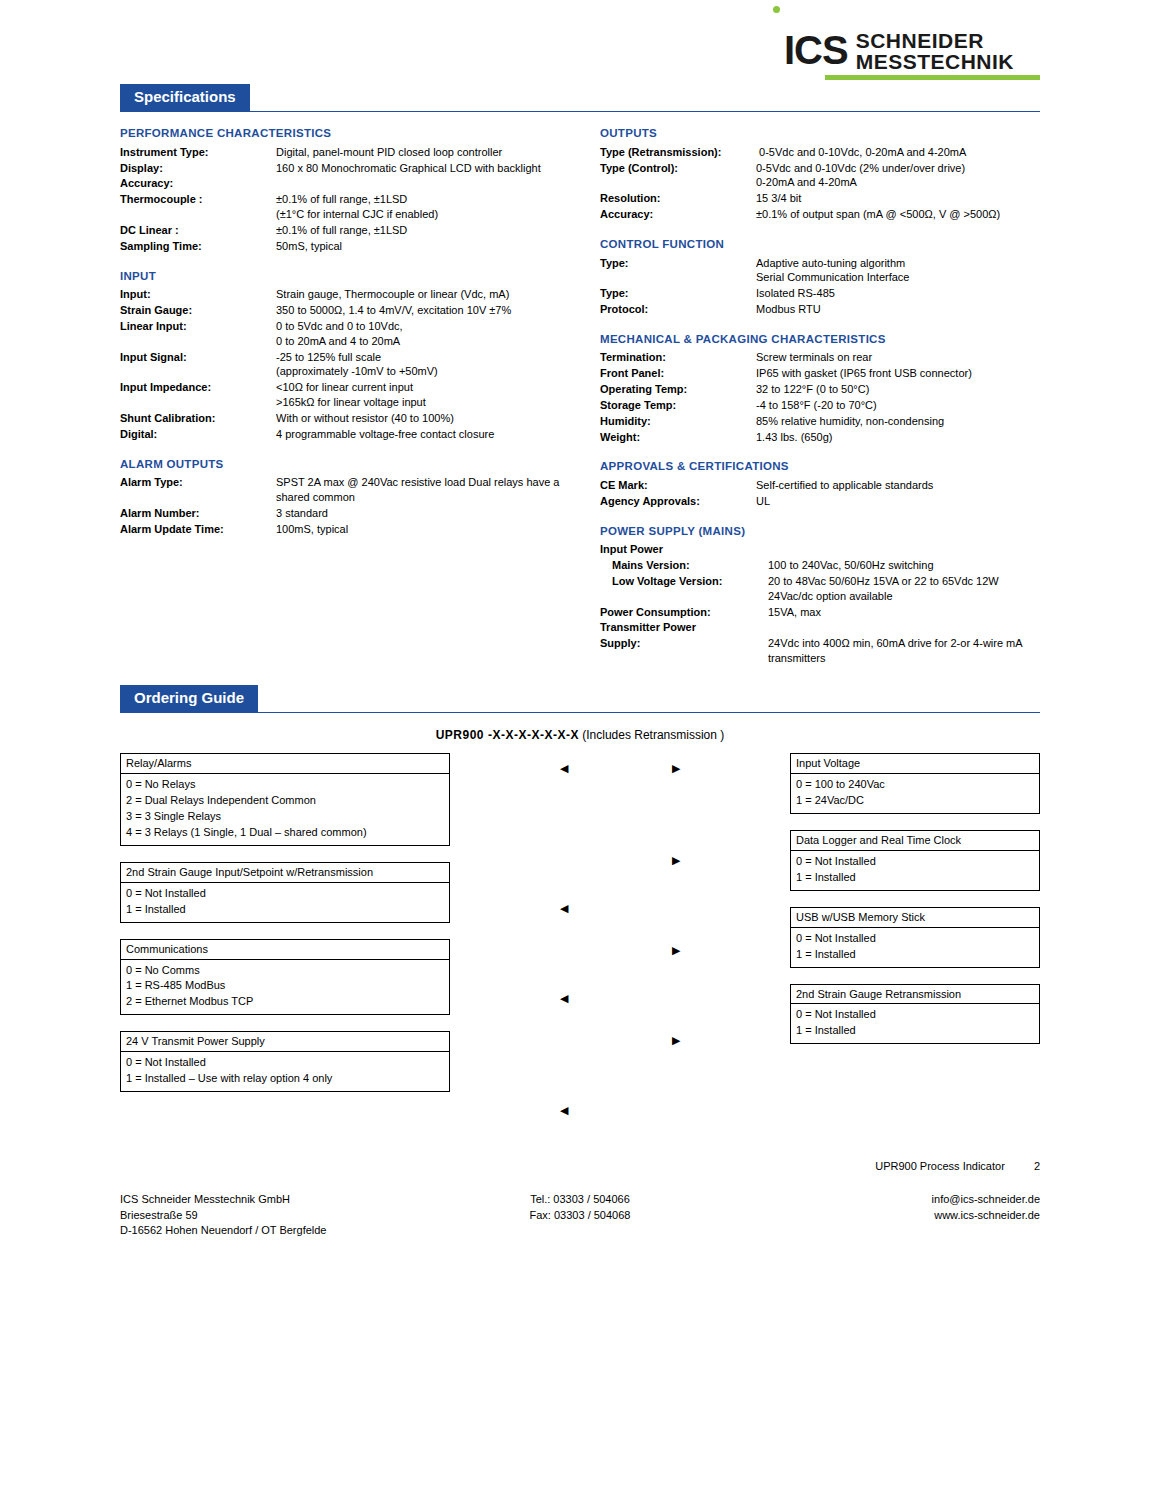ICS SCHNEIDER MESSTECHNIK
Specifications
Performance Characteristics
| Instrument Type: | Digital, panel-mount PID closed loop controller |
| Display: | 160 x 80 Monochromatic Graphical LCD with backlight |
| Accuracy: | |
| Thermocouple : | ±0.1% of full range, ±1LSD (±1°C for internal CJC if enabled) |
| DC Linear : | ±0.1% of full range, ±1LSD |
| Sampling Time: | 50mS, typical |
Input
| Input: | Strain gauge, Thermocouple or linear (Vdc, mA) |
| Strain Gauge: | 350 to 5000Ω, 1.4 to 4mV/V, excitation 10V ±7% |
| Linear Input: | 0 to 5Vdc and 0 to 10Vdc, 0 to 20mA and 4 to 20mA |
| Input Signal: | -25 to 125% full scale (approximately -10mV to +50mV) |
| Input Impedance: | <10Ω for linear current input >165kΩ for linear voltage input |
| Shunt Calibration: | With or without resistor (40 to 100%) |
| Digital: | 4 programmable voltage-free contact closure |
Alarm Outputs
| Alarm Type: | SPST 2A max @ 240Vac resistive load Dual relays have a shared common |
| Alarm Number: | 3 standard |
| Alarm Update Time: | 100mS, typical |
Outputs
| Type (Retransmission): | 0-5Vdc and 0-10Vdc, 0-20mA and 4-20mA |
| Type (Control): | 0-5Vdc and 0-10Vdc (2% under/over drive) 0-20mA and 4-20mA |
| Resolution: | 15 3/4 bit |
| Accuracy: | ±0.1% of output span (mA @ <500Ω, V @ >500Ω) |
Control Function
| Type: | Adaptive auto-tuning algorithm Serial Communication Interface |
| Type: | Isolated RS-485 |
| Protocol: | Modbus RTU |
Mechanical & Packaging Characteristics
| Termination: | Screw terminals on rear |
| Front Panel: | IP65 with gasket (IP65 front USB connector) |
| Operating Temp: | 32 to 122°F (0 to 50°C) |
| Storage Temp: | -4 to 158°F (-20 to 70°C) |
| Humidity: | 85% relative humidity, non-condensing |
| Weight: | 1.43 lbs. (650g) |
Approvals & Certifications
| CE Mark: | Self-certified to applicable standards |
| Agency Approvals: | UL |
Power Supply (Mains)
| Input Power | |
| Mains Version: | 100 to 240Vac, 50/60Hz switching |
| Low Voltage Version: | 20 to 48Vac 50/60Hz 15VA or 22 to 65Vdc 12W 24Vac/dc option available |
| Power Consumption: | 15VA, max |
| Transmitter Power | |
| Supply: | 24Vdc into 400Ω min, 60mA drive for 2-or 4-wire mA transmitters |
Ordering Guide
UPR900 -X-X-X-X-X-X-X (Includes Retransmission )
Relay/Alarms
0 = No Relays
2 = Dual Relays Independent Common
3 = 3 Single Relays
4 = 3 Relays (1 Single, 1 Dual – shared common)
2nd Strain Gauge Input/Setpoint w/Retransmission
0 = Not Installed
1 = Installed
Communications
0 = No Comms
1 = RS-485 ModBus
2 = Ethernet Modbus TCP
24 V Transmit Power Supply
0 = Not Installed
1 = Installed – Use with relay option 4 only
◀
◀
◀
◀
▶
▶
▶
▶
Input Voltage
0 = 100 to 240Vac
1 = 24Vac/DC
Data Logger and Real Time Clock
0 = Not Installed
1 = Installed
USB w/USB Memory Stick
0 = Not Installed
1 = Installed
2nd Strain Gauge Retransmission
0 = Not Installed
1 = Installed
UPR900 Process Indicator 2
ICS Schneider Messtechnik GmbH
Briesestraße 59
D-16562 Hohen Neuendorf / OT Bergfelde
Tel.: 03303 / 504066
Fax: 03303 / 504068
info@ics-schneider.de
www.ics-schneider.de